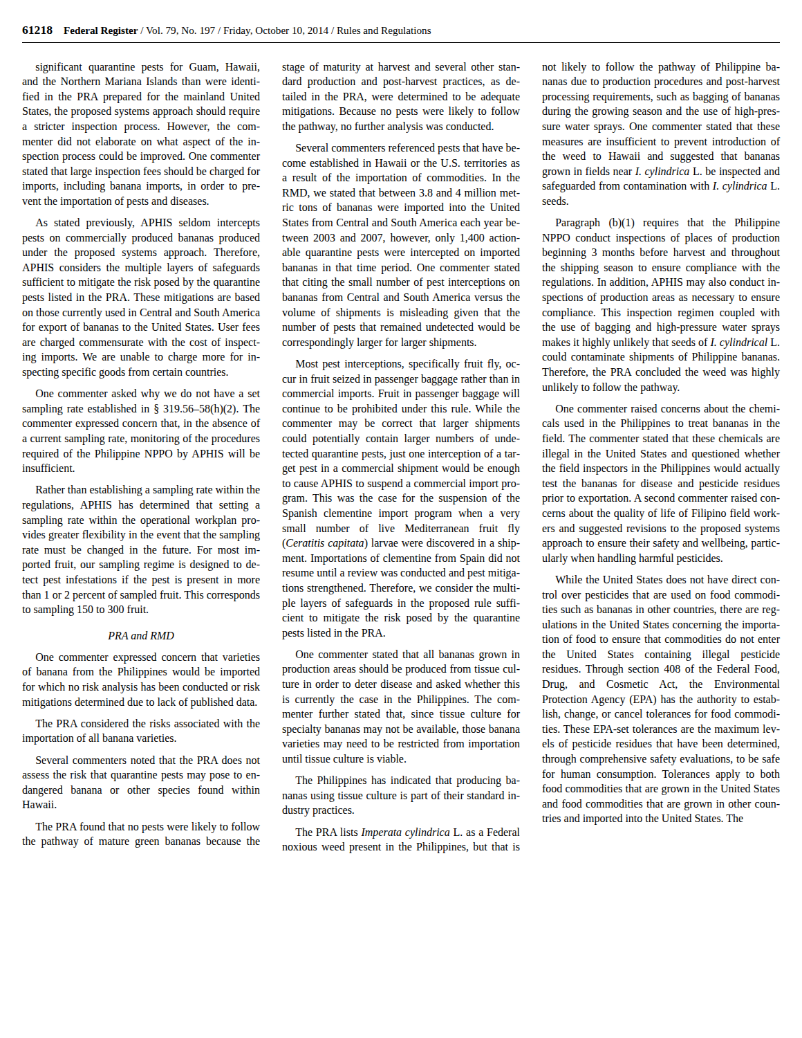61218 Federal Register / Vol. 79, No. 197 / Friday, October 10, 2014 / Rules and Regulations
significant quarantine pests for Guam, Hawaii, and the Northern Mariana Islands than were identified in the PRA prepared for the mainland United States, the proposed systems approach should require a stricter inspection process. However, the commenter did not elaborate on what aspect of the inspection process could be improved. One commenter stated that large inspection fees should be charged for imports, including banana imports, in order to prevent the importation of pests and diseases.
As stated previously, APHIS seldom intercepts pests on commercially produced bananas produced under the proposed systems approach. Therefore, APHIS considers the multiple layers of safeguards sufficient to mitigate the risk posed by the quarantine pests listed in the PRA. These mitigations are based on those currently used in Central and South America for export of bananas to the United States. User fees are charged commensurate with the cost of inspecting imports. We are unable to charge more for inspecting specific goods from certain countries.
One commenter asked why we do not have a set sampling rate established in § 319.56–58(h)(2). The commenter expressed concern that, in the absence of a current sampling rate, monitoring of the procedures required of the Philippine NPPO by APHIS will be insufficient.
Rather than establishing a sampling rate within the regulations, APHIS has determined that setting a sampling rate within the operational workplan provides greater flexibility in the event that the sampling rate must be changed in the future. For most imported fruit, our sampling regime is designed to detect pest infestations if the pest is present in more than 1 or 2 percent of sampled fruit. This corresponds to sampling 150 to 300 fruit.
PRA and RMD
One commenter expressed concern that varieties of banana from the Philippines would be imported for which no risk analysis has been conducted or risk mitigations determined due to lack of published data.
The PRA considered the risks associated with the importation of all banana varieties.
Several commenters noted that the PRA does not assess the risk that quarantine pests may pose to endangered banana or other species found within Hawaii.
The PRA found that no pests were likely to follow the pathway of mature green bananas because the stage of maturity at harvest and several other standard production and post-harvest practices, as detailed in the PRA, were determined to be adequate mitigations. Because no pests were likely to follow the pathway, no further analysis was conducted.
Several commenters referenced pests that have become established in Hawaii or the U.S. territories as a result of the importation of commodities. In the RMD, we stated that between 3.8 and 4 million metric tons of bananas were imported into the United States from Central and South America each year between 2003 and 2007, however, only 1,400 actionable quarantine pests were intercepted on imported bananas in that time period. One commenter stated that citing the small number of pest interceptions on bananas from Central and South America versus the volume of shipments is misleading given that the number of pests that remained undetected would be correspondingly larger for larger shipments.
Most pest interceptions, specifically fruit fly, occur in fruit seized in passenger baggage rather than in commercial imports. Fruit in passenger baggage will continue to be prohibited under this rule. While the commenter may be correct that larger shipments could potentially contain larger numbers of undetected quarantine pests, just one interception of a target pest in a commercial shipment would be enough to cause APHIS to suspend a commercial import program. This was the case for the suspension of the Spanish clementine import program when a very small number of live Mediterranean fruit fly (Ceratitis capitata) larvae were discovered in a shipment. Importations of clementine from Spain did not resume until a review was conducted and pest mitigations strengthened. Therefore, we consider the multiple layers of safeguards in the proposed rule sufficient to mitigate the risk posed by the quarantine pests listed in the PRA.
One commenter stated that all bananas grown in production areas should be produced from tissue culture in order to deter disease and asked whether this is currently the case in the Philippines. The commenter further stated that, since tissue culture for specialty bananas may not be available, those banana varieties may need to be restricted from importation until tissue culture is viable.
The Philippines has indicated that producing bananas using tissue culture is part of their standard industry practices.
The PRA lists Imperata cylindrica L. as a Federal noxious weed present in the Philippines, but that is not likely to follow the pathway of Philippine bananas due to production procedures and post-harvest processing requirements, such as bagging of bananas during the growing season and the use of high-pressure water sprays. One commenter stated that these measures are insufficient to prevent introduction of the weed to Hawaii and suggested that bananas grown in fields near I. cylindrica L. be inspected and safeguarded from contamination with I. cylindrica L. seeds.
Paragraph (b)(1) requires that the Philippine NPPO conduct inspections of places of production beginning 3 months before harvest and throughout the shipping season to ensure compliance with the regulations. In addition, APHIS may also conduct inspections of production areas as necessary to ensure compliance. This inspection regimen coupled with the use of bagging and high-pressure water sprays makes it highly unlikely that seeds of I. cylindrical L. could contaminate shipments of Philippine bananas. Therefore, the PRA concluded the weed was highly unlikely to follow the pathway.
One commenter raised concerns about the chemicals used in the Philippines to treat bananas in the field. The commenter stated that these chemicals are illegal in the United States and questioned whether the field inspectors in the Philippines would actually test the bananas for disease and pesticide residues prior to exportation. A second commenter raised concerns about the quality of life of Filipino field workers and suggested revisions to the proposed systems approach to ensure their safety and wellbeing, particularly when handling harmful pesticides.
While the United States does not have direct control over pesticides that are used on food commodities such as bananas in other countries, there are regulations in the United States concerning the importation of food to ensure that commodities do not enter the United States containing illegal pesticide residues. Through section 408 of the Federal Food, Drug, and Cosmetic Act, the Environmental Protection Agency (EPA) has the authority to establish, change, or cancel tolerances for food commodities. These EPA-set tolerances are the maximum levels of pesticide residues that have been determined, through comprehensive safety evaluations, to be safe for human consumption. Tolerances apply to both food commodities that are grown in the United States and food commodities that are grown in other countries and imported into the United States. The